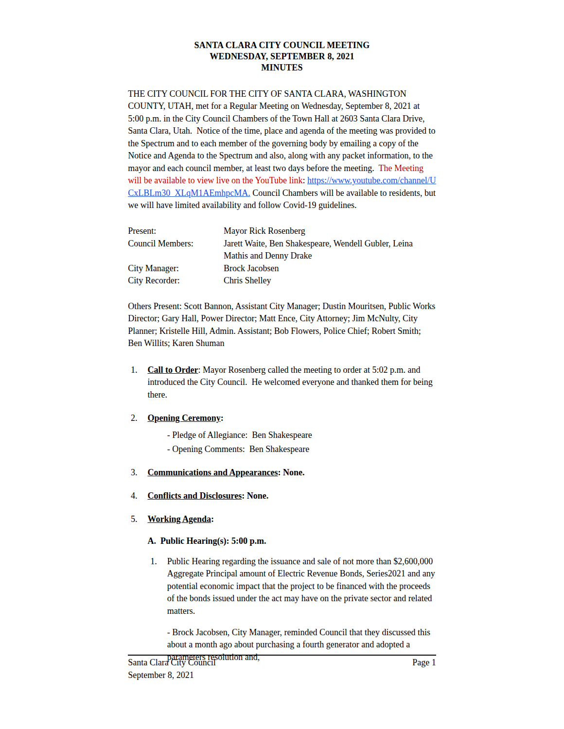SANTA CLARA CITY COUNCIL MEETING
WEDNESDAY, SEPTEMBER 8, 2021
MINUTES
THE CITY COUNCIL FOR THE CITY OF SANTA CLARA, WASHINGTON COUNTY, UTAH, met for a Regular Meeting on Wednesday, September 8, 2021 at 5:00 p.m. in the City Council Chambers of the Town Hall at 2603 Santa Clara Drive, Santa Clara, Utah. Notice of the time, place and agenda of the meeting was provided to the Spectrum and to each member of the governing body by emailing a copy of the Notice and Agenda to the Spectrum and also, along with any packet information, to the mayor and each council member, at least two days before the meeting. The Meeting will be available to view live on the YouTube link: https://www.youtube.com/channel/UCxLBLm30_XLqM1AEmhpcMA. Council Chambers will be available to residents, but we will have limited availability and follow Covid-19 guidelines.
| Present: | Mayor Rick Rosenberg |
| Council Members: | Jarett Waite, Ben Shakespeare, Wendell Gubler, Leina Mathis and Denny Drake |
| City Manager: | Brock Jacobsen |
| City Recorder: | Chris Shelley |
Others Present: Scott Bannon, Assistant City Manager; Dustin Mouritsen, Public Works Director; Gary Hall, Power Director; Matt Ence, City Attorney; Jim McNulty, City Planner; Kristelle Hill, Admin. Assistant; Bob Flowers, Police Chief; Robert Smith; Ben Willits; Karen Shuman
Call to Order: Mayor Rosenberg called the meeting to order at 5:02 p.m. and introduced the City Council. He welcomed everyone and thanked them for being there.
Opening Ceremony:
Pledge of Allegiance: Ben Shakespeare
Opening Comments: Ben Shakespeare
Communications and Appearances: None.
Conflicts and Disclosures: None.
Working Agenda:
A. Public Hearing(s): 5:00 p.m.
Public Hearing regarding the issuance and sale of not more than $2,600,000 Aggregate Principal amount of Electric Revenue Bonds, Series2021 and any potential economic impact that the project to be financed with the proceeds of the bonds issued under the act may have on the private sector and related matters.
- Brock Jacobsen, City Manager, reminded Council that they discussed this about a month ago about purchasing a fourth generator and adopted a parameters resolution and,
Santa Clara City Council
September 8, 2021
Page 1